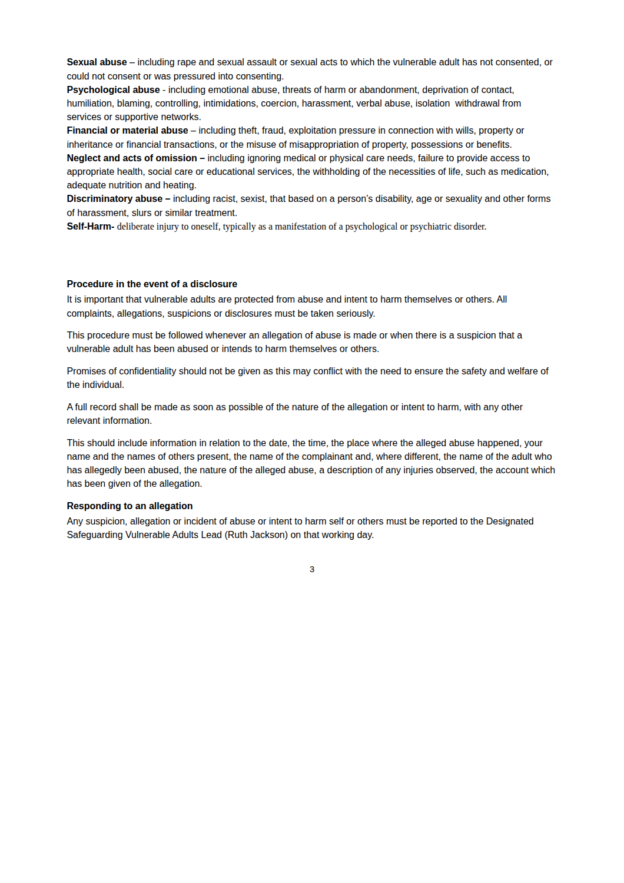Sexual abuse – including rape and sexual assault or sexual acts to which the vulnerable adult has not consented, or could not consent or was pressured into consenting.
Psychological abuse - including emotional abuse, threats of harm or abandonment, deprivation of contact, humiliation, blaming, controlling, intimidations, coercion, harassment, verbal abuse, isolation withdrawal from services or supportive networks.
Financial or material abuse – including theft, fraud, exploitation pressure in connection with wills, property or inheritance or financial transactions, or the misuse of misappropriation of property, possessions or benefits.
Neglect and acts of omission – including ignoring medical or physical care needs, failure to provide access to appropriate health, social care or educational services, the withholding of the necessities of life, such as medication, adequate nutrition and heating.
Discriminatory abuse – including racist, sexist, that based on a person’s disability, age or sexuality and other forms of harassment, slurs or similar treatment.
Self-Harm- deliberate injury to oneself, typically as a manifestation of a psychological or psychiatric disorder.
Procedure in the event of a disclosure
It is important that vulnerable adults are protected from abuse and intent to harm themselves or others. All complaints, allegations, suspicions or disclosures must be taken seriously.
This procedure must be followed whenever an allegation of abuse is made or when there is a suspicion that a vulnerable adult has been abused or intends to harm themselves or others.
Promises of confidentiality should not be given as this may conflict with the need to ensure the safety and welfare of the individual.
A full record shall be made as soon as possible of the nature of the allegation or intent to harm, with any other relevant information.
This should include information in relation to the date, the time, the place where the alleged abuse happened, your name and the names of others present, the name of the complainant and, where different, the name of the adult who has allegedly been abused, the nature of the alleged abuse, a description of any injuries observed, the account which has been given of the allegation.
Responding to an allegation
Any suspicion, allegation or incident of abuse or intent to harm self or others must be reported to the Designated Safeguarding Vulnerable Adults Lead (Ruth Jackson) on that working day.
3